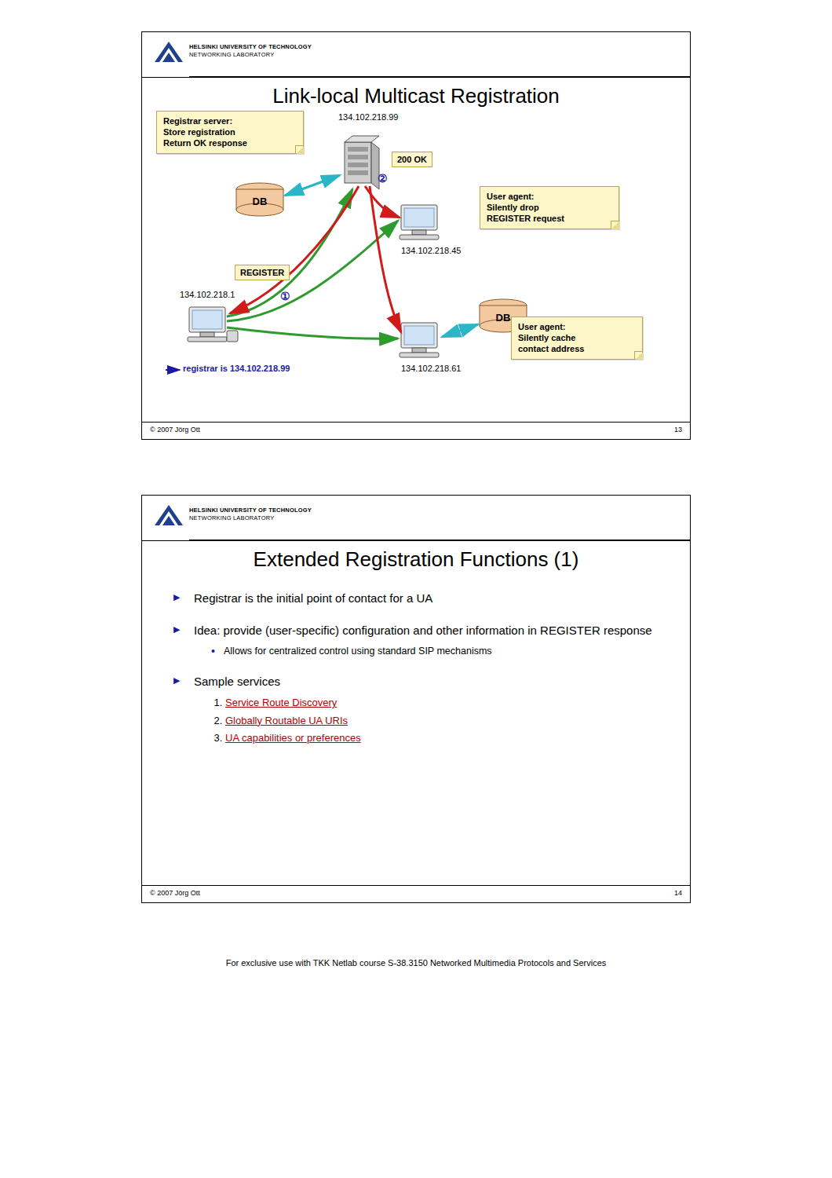HELSINKI UNIVERSITY OF TECHNOLOGY
NETWORKING LABORATORY
Link-local Multicast Registration
DB DB
Registrar server:
Store registration
Return OK response
134.102.218.99
200 OK
②
User agent:
Silently drop
REGISTER request
134.102.218.45
REGISTER
①
134.102.218.1
User agent:
Silently cache
contact address
134.102.218.61
registrar is 134.102.218.99
© 2007 Jörg Ott
13
HELSINKI UNIVERSITY OF TECHNOLOGY
NETWORKING LABORATORY
Extended Registration Functions (1)
Registrar is the initial point of contact for a UA
Idea: provide (user-specific) configuration and other information in REGISTER response
Allows for centralized control using standard SIP mechanisms
Sample services
Service Route Discovery
Globally Routable UA URIs
UA capabilities or preferences
© 2007 Jörg Ott
14
For exclusive use with TKK Netlab course S-38.3150 Networked Multimedia Protocols and Services